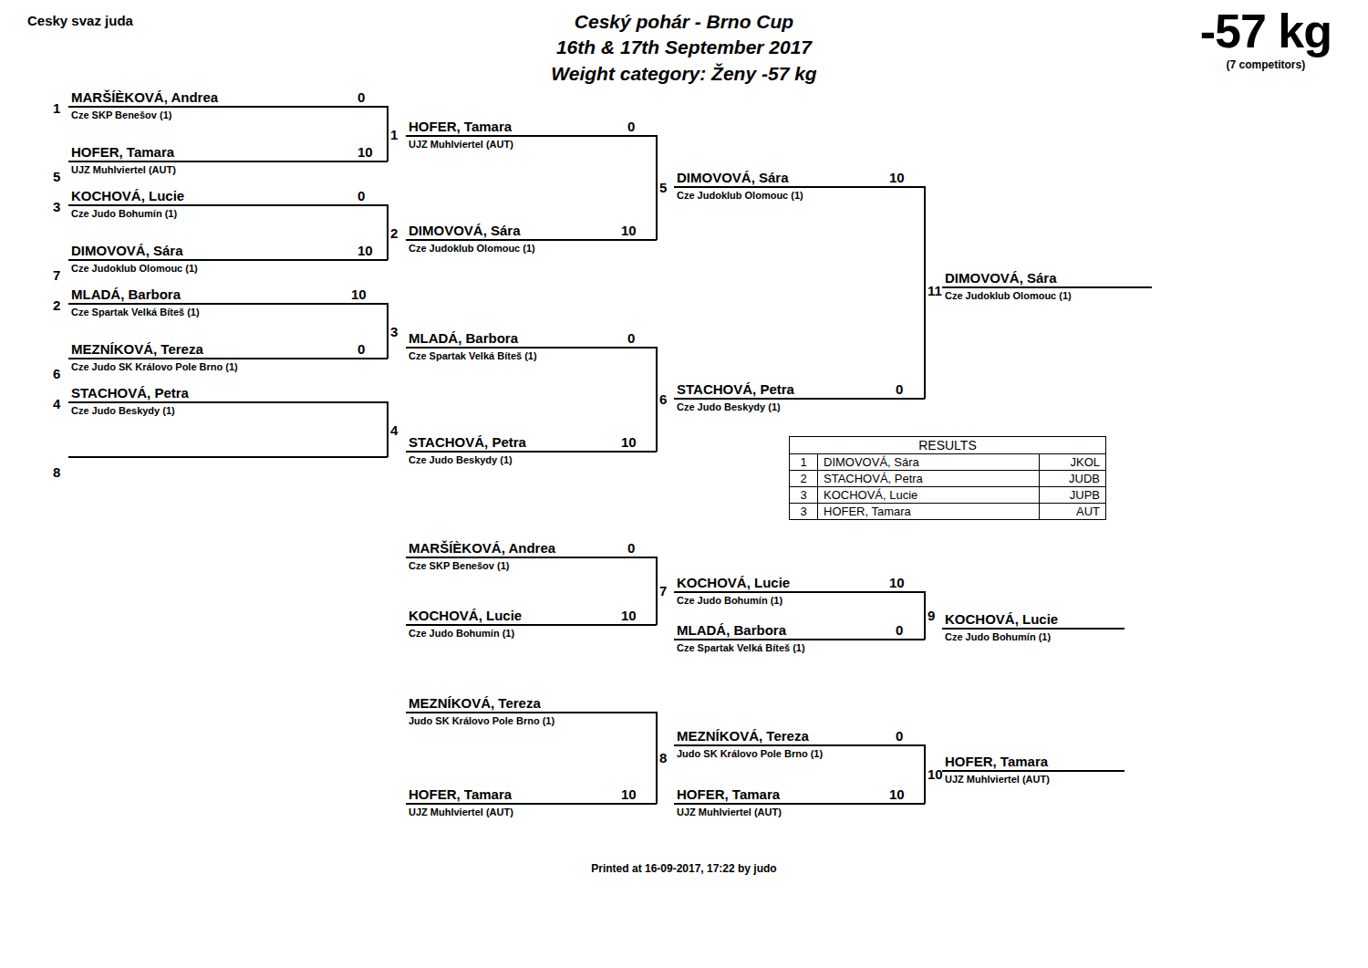Cesky svaz juda
Ceský pohár - Brno Cup
16th & 17th September 2017
Weight category: Ženy -57 kg
-57 kg
(7 competitors)
1
MARŠÍÈKOVÁ, Andrea
0
Cze SKP Benešov (1)
5
HOFER, Tamara
10
UJZ Muhlviertel (AUT)
1
3
KOCHOVÁ, Lucie
0
Cze Judo Bohumín (1)
7
DIMOVOVÁ, Sára
10
Cze Judoklub Olomouc (1)
2
2
MLADÁ, Barbora
10
Cze Spartak Velká Bíteš (1)
6
MEZNÍKOVÁ, Tereza
0
Cze Judo SK Královo Pole Brno (1)
3
4
STACHOVÁ, Petra
Cze Judo Beskydy (1)
8
4
HOFER, Tamara
0
UJZ Muhlviertel (AUT)
DIMOVOVÁ, Sára
10
Cze Judoklub Olomouc (1)
5
MLADÁ, Barbora
0
Cze Spartak Velká Bíteš (1)
STACHOVÁ, Petra
10
Cze Judo Beskydy (1)
6
DIMOVOVÁ, Sára
10
Cze Judoklub Olomouc (1)
STACHOVÁ, Petra
0
Cze Judo Beskydy (1)
11
DIMOVOVÁ, Sára
Cze Judoklub Olomouc (1)
| RESULTS |
| --- |
| 1 | DIMOVOVÁ, Sára | JKOL |
| 2 | STACHOVÁ, Petra | JUDB |
| 3 | KOCHOVÁ, Lucie | JUPB |
| 3 | HOFER, Tamara | AUT |
MARŠÍÈKOVÁ, Andrea
0
Cze SKP Benešov (1)
KOCHOVÁ, Lucie
10
Cze Judo Bohumín (1)
7
MEZNÍKOVÁ, Tereza
Judo SK Královo Pole Brno (1)
HOFER, Tamara
10
UJZ Muhlviertel (AUT)
8
KOCHOVÁ, Lucie
10
Cze Judo Bohumín (1)
MLADÁ, Barbora
0
Cze Spartak Velká Bíteš (1)
9
KOCHOVÁ, Lucie
Cze Judo Bohumín (1)
MEZNÍKOVÁ, Tereza
0
Judo SK Královo Pole Brno (1)
HOFER, Tamara
10
UJZ Muhlviertel (AUT)
10
HOFER, Tamara
UJZ Muhlviertel (AUT)
Printed at 16-09-2017, 17:22 by judo